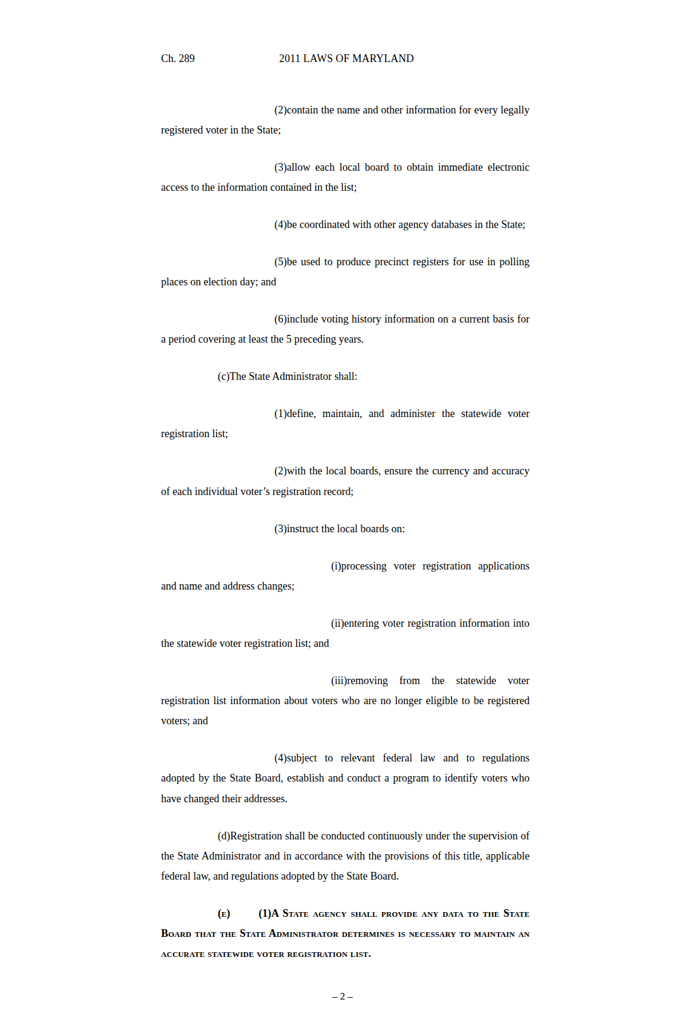Ch. 289
2011 LAWS OF MARYLAND
(2) contain the name and other information for every legally registered voter in the State;
(3) allow each local board to obtain immediate electronic access to the information contained in the list;
(4) be coordinated with other agency databases in the State;
(5) be used to produce precinct registers for use in polling places on election day; and
(6) include voting history information on a current basis for a period covering at least the 5 preceding years.
(c) The State Administrator shall:
(1) define, maintain, and administer the statewide voter registration list;
(2) with the local boards, ensure the currency and accuracy of each individual voter’s registration record;
(3) instruct the local boards on:
(i) processing voter registration applications and name and address changes;
(ii) entering voter registration information into the statewide voter registration list; and
(iii) removing from the statewide voter registration list information about voters who are no longer eligible to be registered voters; and
(4) subject to relevant federal law and to regulations adopted by the State Board, establish and conduct a program to identify voters who have changed their addresses.
(d) Registration shall be conducted continuously under the supervision of the State Administrator and in accordance with the provisions of this title, applicable federal law, and regulations adopted by the State Board.
(e)(1) A State agency shall provide any data to the State Board that the State Administrator determines is necessary to maintain an accurate statewide voter registration list.
– 2 –